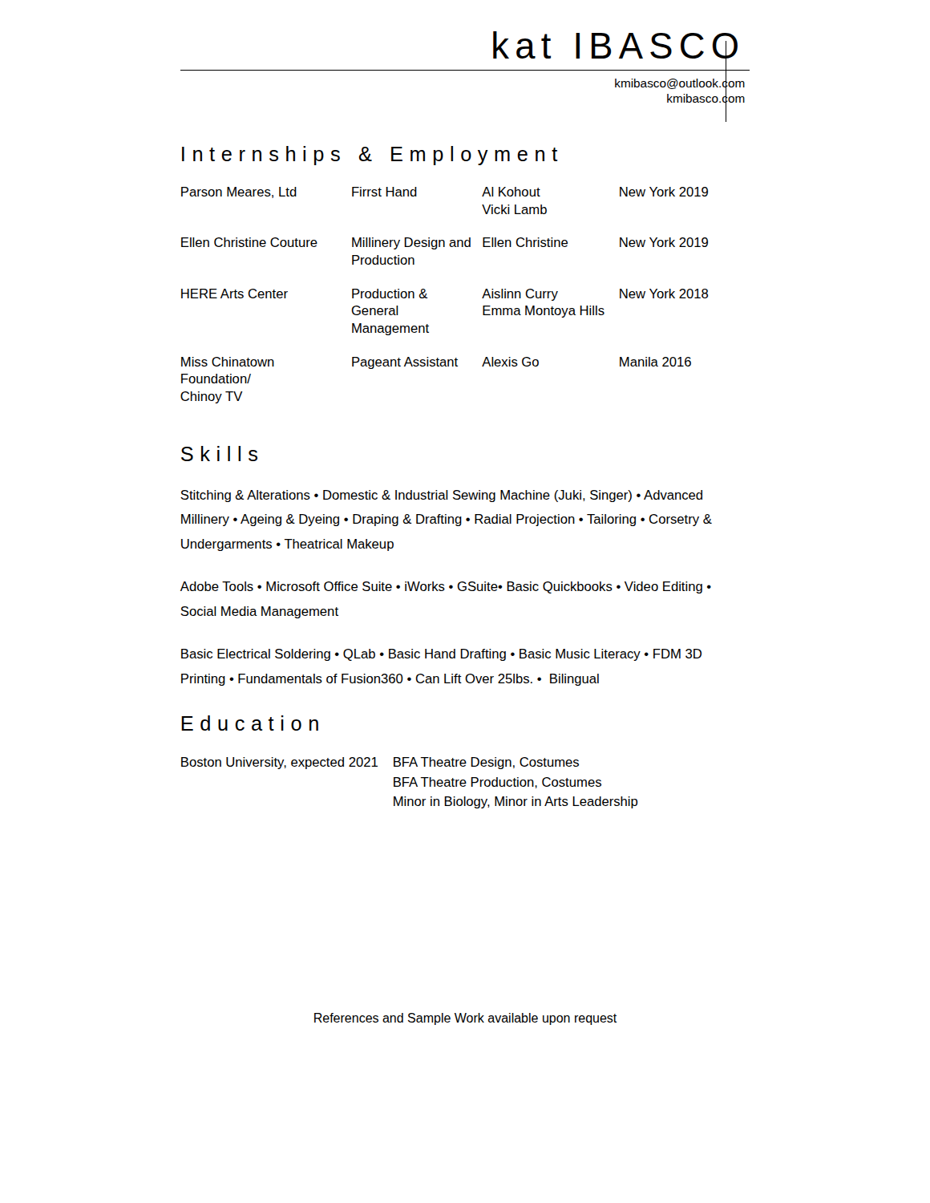kat IBASCO
kmibasco@outlook.com
kmibasco.com
Internships & Employment
| Parson Meares, Ltd | Firrst Hand | Al Kohout Vicki Lamb | New York 2019 |
| Ellen Christine Couture | Millinery Design and Production | Ellen Christine | New York 2019 |
| HERE Arts Center | Production & General Management | Aislinn Curry Emma Montoya Hills | New York 2018 |
| Miss Chinatown Foundation/ Chinoy TV | Pageant Assistant | Alexis Go | Manila 2016 |
Skills
Stitching & Alterations • Domestic & Industrial Sewing Machine (Juki, Singer) • Advanced Millinery • Ageing & Dyeing • Draping & Drafting • Radial Projection • Tailoring • Corsetry & Undergarments • Theatrical Makeup
Adobe Tools • Microsoft Office Suite • iWorks • GSuite• Basic Quickbooks • Video Editing • Social Media Management
Basic Electrical Soldering • QLab • Basic Hand Drafting • Basic Music Literacy • FDM 3D Printing • Fundamentals of Fusion360 • Can Lift Over 25lbs. • Bilingual
Education
| Boston University, expected 2021 | BFA Theatre Design, Costumes BFA Theatre Production, Costumes Minor in Biology, Minor in Arts Leadership |
References and Sample Work available upon request